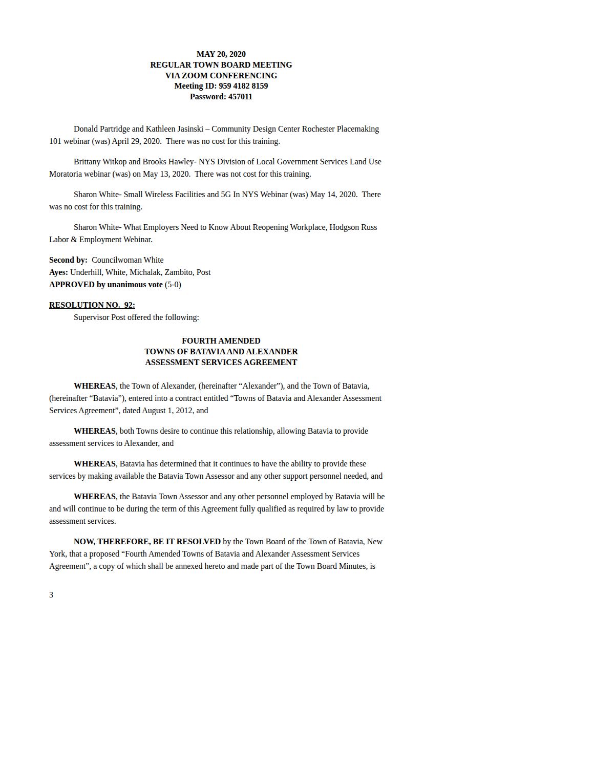MAY 20, 2020
REGULAR TOWN BOARD MEETING
VIA ZOOM CONFERENCING
Meeting ID: 959 4182 8159
Password: 457011
Donald Partridge and Kathleen Jasinski – Community Design Center Rochester Placemaking 101 webinar (was) April 29, 2020. There was no cost for this training.
Brittany Witkop and Brooks Hawley- NYS Division of Local Government Services Land Use Moratoria webinar (was) on May 13, 2020. There was not cost for this training.
Sharon White- Small Wireless Facilities and 5G In NYS Webinar (was) May 14, 2020. There was no cost for this training.
Sharon White- What Employers Need to Know About Reopening Workplace, Hodgson Russ Labor & Employment Webinar.
Second by: Councilwoman White
Ayes: Underhill, White, Michalak, Zambito, Post
APPROVED by unanimous vote (5-0)
RESOLUTION NO. 92:
Supervisor Post offered the following:
FOURTH AMENDED
TOWNS OF BATAVIA AND ALEXANDER
ASSESSMENT SERVICES AGREEMENT
WHEREAS, the Town of Alexander, (hereinafter “Alexander”), and the Town of Batavia, (hereinafter “Batavia”), entered into a contract entitled “Towns of Batavia and Alexander Assessment Services Agreement”, dated August 1, 2012, and
WHEREAS, both Towns desire to continue this relationship, allowing Batavia to provide assessment services to Alexander, and
WHEREAS, Batavia has determined that it continues to have the ability to provide these services by making available the Batavia Town Assessor and any other support personnel needed, and
WHEREAS, the Batavia Town Assessor and any other personnel employed by Batavia will be and will continue to be during the term of this Agreement fully qualified as required by law to provide assessment services.
NOW, THEREFORE, BE IT RESOLVED by the Town Board of the Town of Batavia, New York, that a proposed “Fourth Amended Towns of Batavia and Alexander Assessment Services Agreement”, a copy of which shall be annexed hereto and made part of the Town Board Minutes, is
3